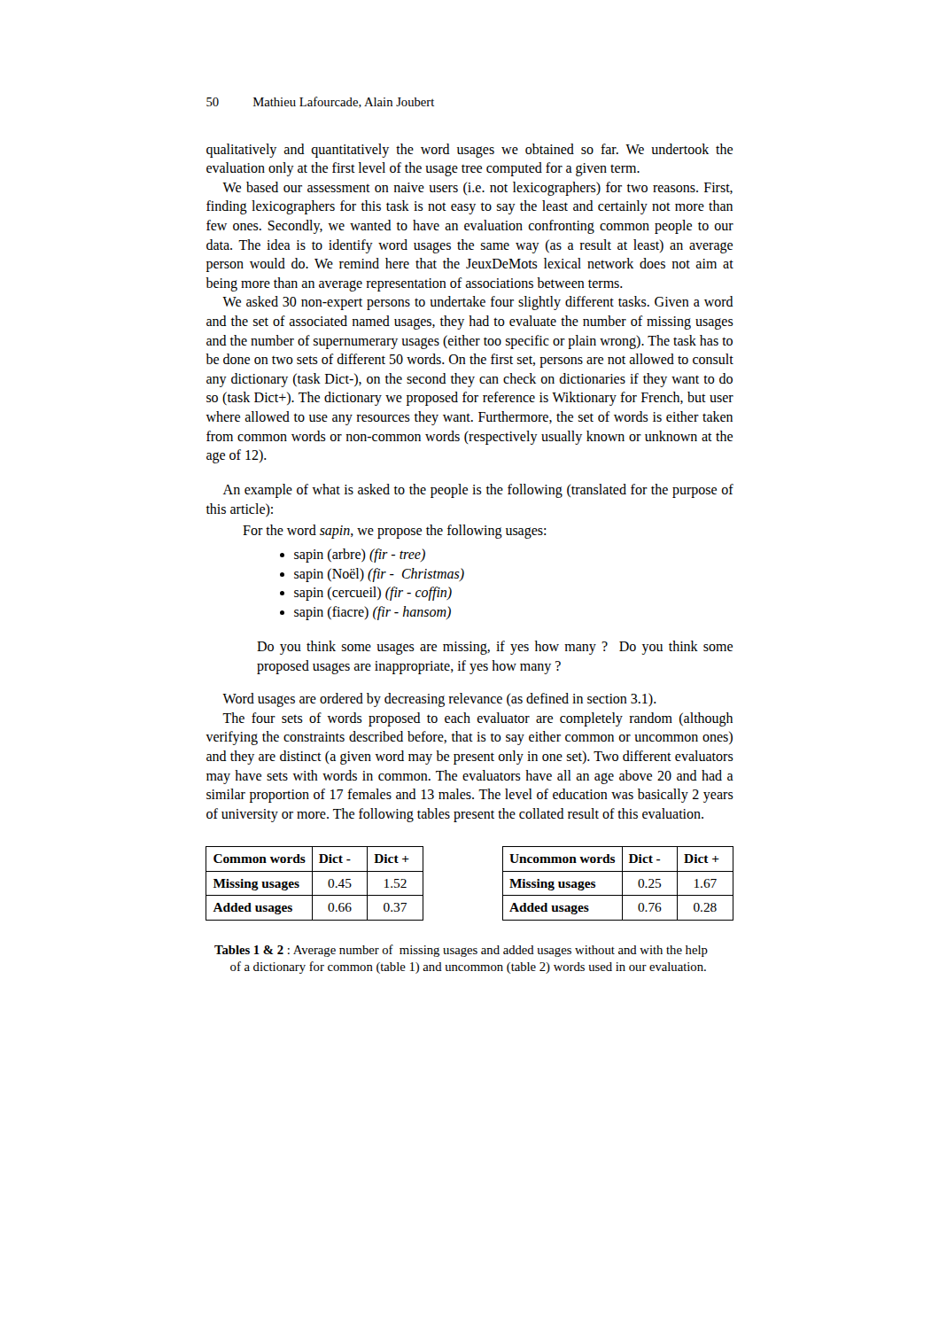50 Mathieu Lafourcade, Alain Joubert
qualitatively and quantitatively the word usages we obtained so far. We undertook the evaluation only at the first level of the usage tree computed for a given term.
We based our assessment on naive users (i.e. not lexicographers) for two reasons. First, finding lexicographers for this task is not easy to say the least and certainly not more than few ones. Secondly, we wanted to have an evaluation confronting common people to our data. The idea is to identify word usages the same way (as a result at least) an average person would do. We remind here that the JeuxDeMots lexical network does not aim at being more than an average representation of associations between terms.
We asked 30 non-expert persons to undertake four slightly different tasks. Given a word and the set of associated named usages, they had to evaluate the number of missing usages and the number of supernumerary usages (either too specific or plain wrong). The task has to be done on two sets of different 50 words. On the first set, persons are not allowed to consult any dictionary (task Dict-), on the second they can check on dictionaries if they want to do so (task Dict+). The dictionary we proposed for reference is Wiktionary for French, but user where allowed to use any resources they want. Furthermore, the set of words is either taken from common words or non-common words (respectively usually known or unknown at the age of 12).
An example of what is asked to the people is the following (translated for the purpose of this article):
For the word sapin, we propose the following usages:
sapin (arbre) (fir - tree)
sapin (Noël) (fir - Christmas)
sapin (cercueil) (fir - coffin)
sapin (fiacre) (fir - hansom)
Do you think some usages are missing, if yes how many ? Do you think some proposed usages are inappropriate, if yes how many ?
Word usages are ordered by decreasing relevance (as defined in section 3.1).
The four sets of words proposed to each evaluator are completely random (although verifying the constraints described before, that is to say either common or uncommon ones) and they are distinct (a given word may be present only in one set). Two different evaluators may have sets with words in common. The evaluators have all an age above 20 and had a similar proportion of 17 females and 13 males. The level of education was basically 2 years of university or more. The following tables present the collated result of this evaluation.
| Common words | Dict - | Dict + |
| --- | --- | --- |
| Missing usages | 0.45 | 1.52 |
| Added usages | 0.66 | 0.37 |
| Uncommon words | Dict - | Dict + |
| --- | --- | --- |
| Missing usages | 0.25 | 1.67 |
| Added usages | 0.76 | 0.28 |
Tables 1 & 2 : Average number of missing usages and added usages without and with the help of a dictionary for common (table 1) and uncommon (table 2) words used in our evaluation.